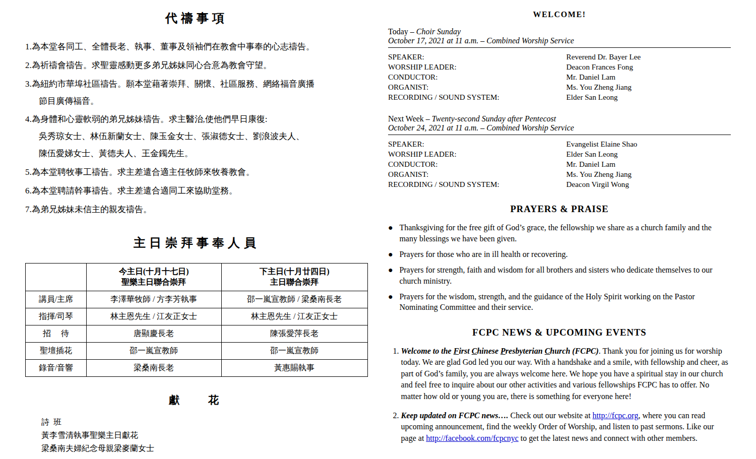代禱事項
1.為本堂各同工、全體長老、執事、董事及領袖們在教會中事奉的心志禱告。
2.為祈禱會禱告。求聖靈感動更多弟兄姊妹同心合意為教會守望。
3.為紐約市華埠社區禱告。願本堂藉著崇拜、關懷、社區服務、網絡福音廣播節目廣傳福音。
4.為身體和心靈軟弱的弟兄姊妹禱告。求主醫治,使他們早日康復:吳秀琼女士、林伍新蘭女士、陳玉金女士、張淑德女士、劉浪波夫人、陳伍愛娣女士、黃德夫人、王金鐲先生。
5.為本堂聘牧事工禱告。求主差遣合適主任牧師來牧養教會。
6.為本堂聘請幹事禱告。求主差遣合適同工來協助堂務。
7.為弟兄姊妹未信主的親友禱告。
主日崇拜事奉人員
| | 今主日(十月十七日) 聖樂主日聯合崇拜 | 下主日(十月廿四日) 主日聯合崇拜 |
| --- | --- | --- |
| 講員/主席 | 李澤華牧師 / 方李芳執事 | 邵一嵐宣教師 / 梁桑南長老 |
| 指揮/司琴 | 林主恩先生 / 江友正女士 | 林主恩先生 / 江友正女士 |
| 招 待 | 唐顯慶長老 | 陳張愛萍長老 |
| 聖壇插花 | 邵一嵐宣教師 | 邵一嵐宣教師 |
| 錄音/音響 | 梁桑南長老 | 黃惠賜執事 |
獻 花
詩 班
黃李雪清執事聖樂主日獻花
梁桑南夫婦紀念母親梁麥蘭女士
WELCOME!
Today – Choir Sunday
October 17, 2021 at 11 a.m. – Combined Worship Service
| SPEAKER: | Reverend Dr. Bayer Lee |
| WORSHIP LEADER: | Deacon Frances Fong |
| CONDUCTOR: | Mr. Daniel Lam |
| ORGANIST: | Ms. You Zheng Jiang |
| RECORDING / SOUND SYSTEM: | Elder San Leong |
Next Week – Twenty-second Sunday after Pentecost
October 24, 2021 at 11 a.m. – Combined Worship Service
| SPEAKER: | Evangelist Elaine Shao |
| WORSHIP LEADER: | Elder San Leong |
| CONDUCTOR: | Mr. Daniel Lam |
| ORGANIST: | Ms. You Zheng Jiang |
| RECORDING / SOUND SYSTEM: | Deacon Virgil Wong |
PRAYERS & PRAISE
Thanksgiving for the free gift of God’s grace, the fellowship we share as a church family and the many blessings we have been given.
Prayers for those who are in ill health or recovering.
Prayers for strength, faith and wisdom for all brothers and sisters who dedicate themselves to our church ministry.
Prayers for the wisdom, strength, and the guidance of the Holy Spirit working on the Pastor Nominating Committee and their service.
FCPC NEWS & UPCOMING EVENTS
Welcome to the First Chinese Presbyterian Church (FCPC). Thank you for joining us for worship today. We are glad God led you our way. With a handshake and a smile, with fellowship and cheer, as part of God’s family, you are always welcome here. We hope you have a spiritual stay in our church and feel free to inquire about our other activities and various fellowships FCPC has to offer. No matter how old or young you are, there is something for everyone here!
Keep updated on FCPC news…. Check out our website at http://fcpc.org, where you can read upcoming announcement, find the weekly Order of Worship, and listen to past sermons. Like our page at http://facebook.com/fcpcnyc to get the latest news and connect with other members.